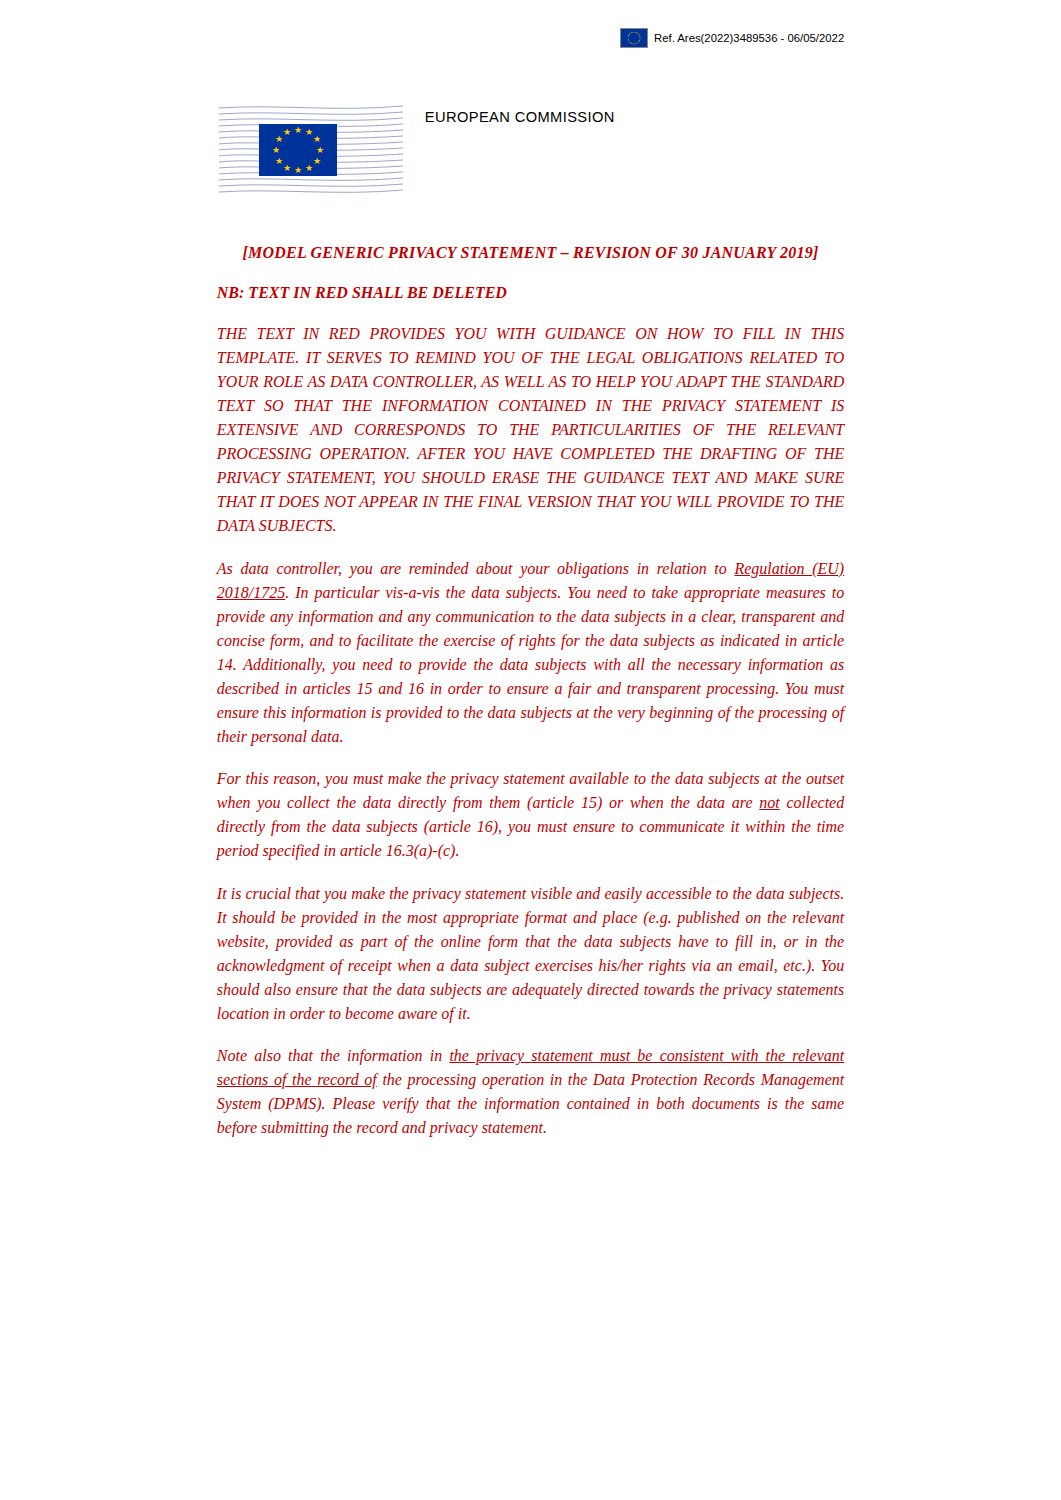Ref. Ares(2022)3489536 - 06/05/2022
★ ★ ★ ★ ★ ★ ★ ★ ★ ★ ★ ★
EUROPEAN COMMISSION
[MODEL GENERIC PRIVACY STATEMENT – REVISION OF 30 JANUARY 2019]
NB: TEXT IN RED SHALL BE DELETED
The text in red provides you with guidance on how to fill in this template. It serves to remind you of the legal obligations related to your role as data controller, as well as to help you adapt the standard text so that the information contained in the privacy statement is extensive and corresponds to the particularities of the relevant processing operation. After you have completed the drafting of the privacy statement, you should erase the guidance text and make sure that it does not appear in the final version that you will provide to the data subjects.
As data controller, you are reminded about your obligations in relation to Regulation (EU) 2018/1725. In particular vis-a-vis the data subjects. You need to take appropriate measures to provide any information and any communication to the data subjects in a clear, transparent and concise form, and to facilitate the exercise of rights for the data subjects as indicated in article 14. Additionally, you need to provide the data subjects with all the necessary information as described in articles 15 and 16 in order to ensure a fair and transparent processing. You must ensure this information is provided to the data subjects at the very beginning of the processing of their personal data.
For this reason, you must make the privacy statement available to the data subjects at the outset when you collect the data directly from them (article 15) or when the data are not collected directly from the data subjects (article 16), you must ensure to communicate it within the time period specified in article 16.3(a)-(c).
It is crucial that you make the privacy statement visible and easily accessible to the data subjects. It should be provided in the most appropriate format and place (e.g. published on the relevant website, provided as part of the online form that the data subjects have to fill in, or in the acknowledgment of receipt when a data subject exercises his/her rights via an email, etc.). You should also ensure that the data subjects are adequately directed towards the privacy statements location in order to become aware of it.
Note also that the information in the privacy statement must be consistent with the relevant sections of the record of the processing operation in the Data Protection Records Management System (DPMS). Please verify that the information contained in both documents is the same before submitting the record and privacy statement.